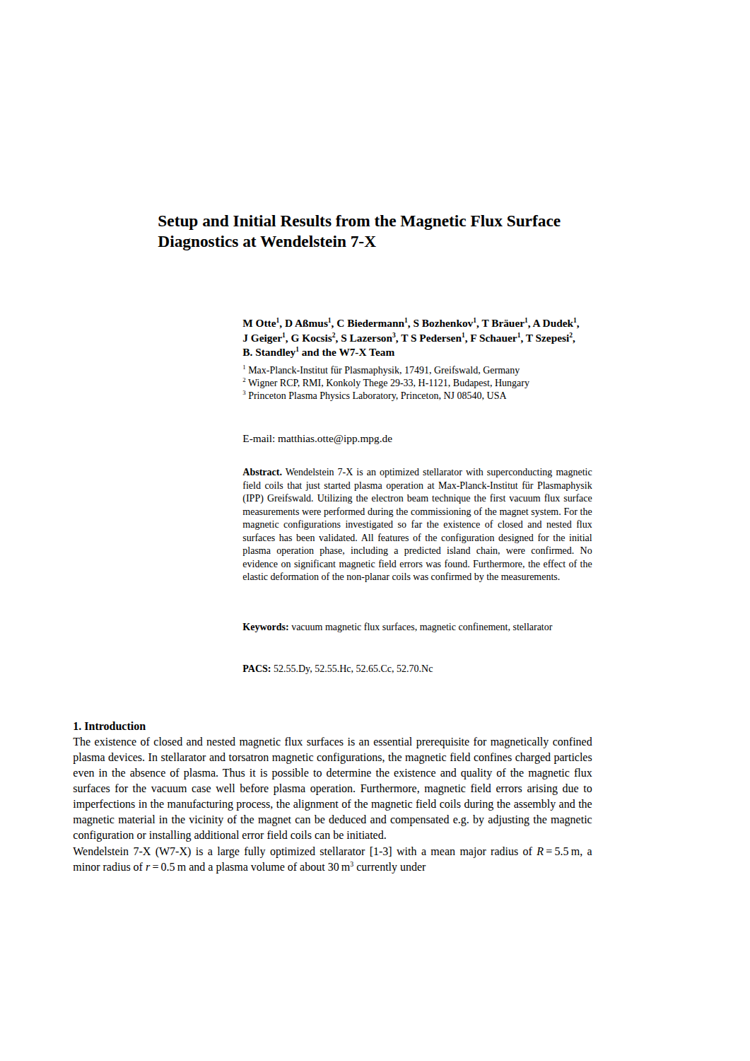Setup and Initial Results from the Magnetic Flux Surface
Diagnostics at Wendelstein 7-X
M Otte1, D Aßmus1, C Biedermann1, S Bozhenkov1, T Bräuer1, A Dudek1,
J Geiger1, G Kocsis2, S Lazerson3, T S Pedersen1, F Schauer1, T Szepesi2,
B. Standley1 and the W7-X Team
1 Max-Planck-Institut für Plasmaphysik, 17491, Greifswald, Germany
2 Wigner RCP, RMI, Konkoly Thege 29-33, H-1121, Budapest, Hungary
3 Princeton Plasma Physics Laboratory, Princeton, NJ 08540, USA
E-mail: matthias.otte@ipp.mpg.de
Abstract. Wendelstein 7-X is an optimized stellarator with superconducting magnetic field coils that just started plasma operation at Max-Planck-Institut für Plasmaphysik (IPP) Greifswald. Utilizing the electron beam technique the first vacuum flux surface measurements were performed during the commissioning of the magnet system. For the magnetic configurations investigated so far the existence of closed and nested flux surfaces has been validated. All features of the configuration designed for the initial plasma operation phase, including a predicted island chain, were confirmed. No evidence on significant magnetic field errors was found. Furthermore, the effect of the elastic deformation of the non-planar coils was confirmed by the measurements.
Keywords: vacuum magnetic flux surfaces, magnetic confinement, stellarator
PACS: 52.55.Dy, 52.55.Hc, 52.65.Cc, 52.70.Nc
1. Introduction
The existence of closed and nested magnetic flux surfaces is an essential prerequisite for magnetically confined plasma devices. In stellarator and torsatron magnetic configurations, the magnetic field confines charged particles even in the absence of plasma. Thus it is possible to determine the existence and quality of the magnetic flux surfaces for the vacuum case well before plasma operation. Furthermore, magnetic field errors arising due to imperfections in the manufacturing process, the alignment of the magnetic field coils during the assembly and the magnetic material in the vicinity of the magnet can be deduced and compensated e.g. by adjusting the magnetic configuration or installing additional error field coils can be initiated.
Wendelstein 7-X (W7-X) is a large fully optimized stellarator [1-3] with a mean major radius of R = 5.5 m, a minor radius of r = 0.5 m and a plasma volume of about 30 m3 currently under